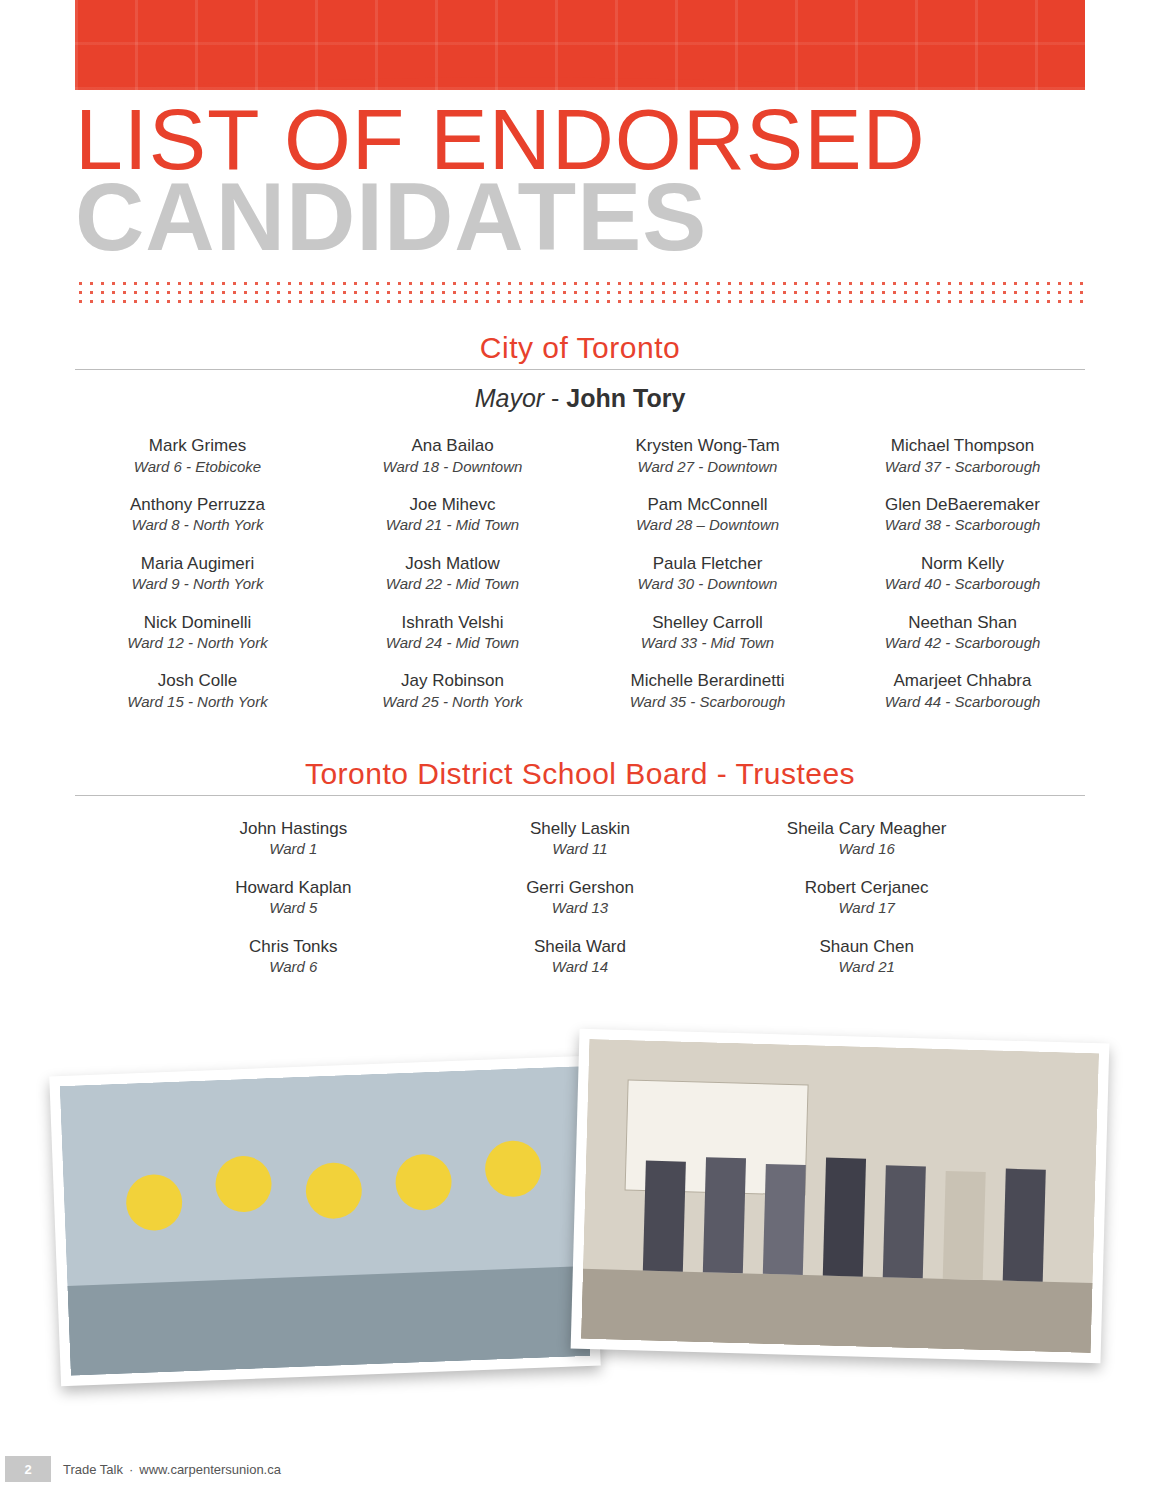List of Endorsed Candidates
City of Toronto
Mayor - John Tory
Mark Grimes
Ward 6 - Etobicoke
Ana Bailao
Ward 18 - Downtown
Krysten Wong-Tam
Ward 27 - Downtown
Michael Thompson
Ward 37 - Scarborough
Anthony Perruzza
Ward 8 - North York
Joe Mihevc
Ward 21 - Mid Town
Pam McConnell
Ward 28 – Downtown
Glen DeBaeremaker
Ward 38 - Scarborough
Maria Augimeri
Ward 9 - North York
Josh Matlow
Ward 22 - Mid Town
Paula Fletcher
Ward 30 - Downtown
Norm Kelly
Ward 40 - Scarborough
Nick Dominelli
Ward 12 - North York
Ishrath Velshi
Ward 24 - Mid Town
Shelley Carroll
Ward 33 - Mid Town
Neethan Shan
Ward 42 - Scarborough
Josh Colle
Ward 15 - North York
Jay Robinson
Ward 25 - North York
Michelle Berardinetti
Ward 35 - Scarborough
Amarjeet Chhabra
Ward 44 - Scarborough
Toronto District School Board - Trustees
John Hastings
Ward 1
Shelly Laskin
Ward 11
Sheila Cary Meagher
Ward 16
Howard Kaplan
Ward 5
Gerri Gershon
Ward 13
Robert Cerjanec
Ward 17
Chris Tonks
Ward 6
Sheila Ward
Ward 14
Shaun Chen
Ward 21
2
Trade Talk · www.carpentersunion.ca